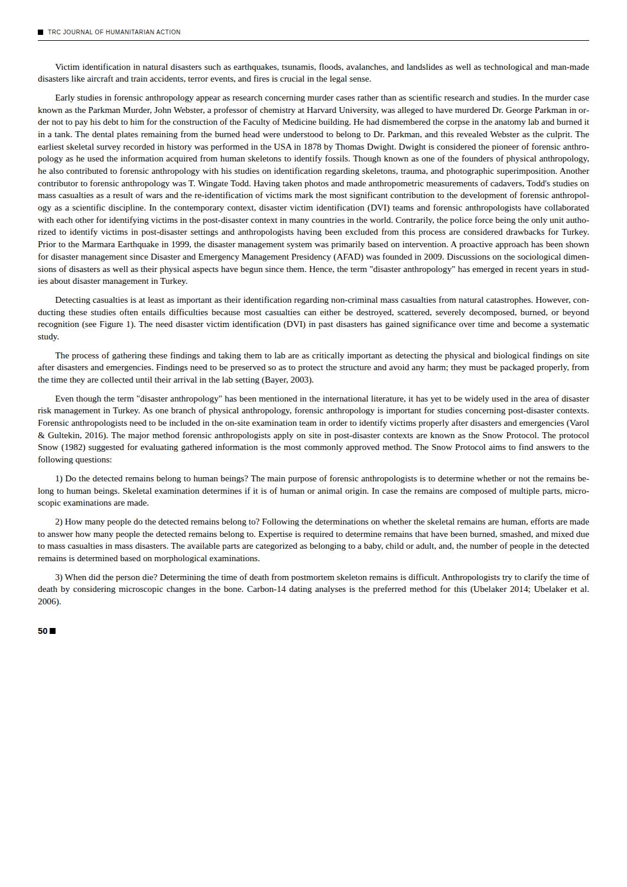TRC Journal of Humanitarian Action
Victim identification in natural disasters such as earthquakes, tsunamis, floods, avalanches, and landslides as well as technological and man-made disasters like aircraft and train accidents, terror events, and fires is crucial in the legal sense.
Early studies in forensic anthropology appear as research concerning murder cases rather than as scientific research and studies. In the murder case known as the Parkman Murder, John Webster, a professor of chemistry at Harvard University, was alleged to have murdered Dr. George Parkman in order not to pay his debt to him for the construction of the Faculty of Medicine building. He had dismembered the corpse in the anatomy lab and burned it in a tank. The dental plates remaining from the burned head were understood to belong to Dr. Parkman, and this revealed Webster as the culprit. The earliest skeletal survey recorded in history was performed in the USA in 1878 by Thomas Dwight. Dwight is considered the pioneer of forensic anthropology as he used the information acquired from human skeletons to identify fossils. Though known as one of the founders of physical anthropology, he also contributed to forensic anthropology with his studies on identification regarding skeletons, trauma, and photographic superimposition. Another contributor to forensic anthropology was T. Wingate Todd. Having taken photos and made anthropometric measurements of cadavers, Todd's studies on mass casualties as a result of wars and the re-identification of victims mark the most significant contribution to the development of forensic anthropology as a scientific discipline. In the contemporary context, disaster victim identification (DVI) teams and forensic anthropologists have collaborated with each other for identifying victims in the post-disaster context in many countries in the world. Contrarily, the police force being the only unit authorized to identify victims in post-disaster settings and anthropologists having been excluded from this process are considered drawbacks for Turkey. Prior to the Marmara Earthquake in 1999, the disaster management system was primarily based on intervention. A proactive approach has been shown for disaster management since Disaster and Emergency Management Presidency (AFAD) was founded in 2009. Discussions on the sociological dimensions of disasters as well as their physical aspects have begun since them. Hence, the term "disaster anthropology" has emerged in recent years in studies about disaster management in Turkey.
Detecting casualties is at least as important as their identification regarding non-criminal mass casualties from natural catastrophes. However, conducting these studies often entails difficulties because most casualties can either be destroyed, scattered, severely decomposed, burned, or beyond recognition (see Figure 1). The need disaster victim identification (DVI) in past disasters has gained significance over time and become a systematic study.
The process of gathering these findings and taking them to lab are as critically important as detecting the physical and biological findings on site after disasters and emergencies. Findings need to be preserved so as to protect the structure and avoid any harm; they must be packaged properly, from the time they are collected until their arrival in the lab setting (Bayer, 2003).
Even though the term "disaster anthropology" has been mentioned in the international literature, it has yet to be widely used in the area of disaster risk management in Turkey. As one branch of physical anthropology, forensic anthropology is important for studies concerning post-disaster contexts. Forensic anthropologists need to be included in the on-site examination team in order to identify victims properly after disasters and emergencies (Varol & Gultekin, 2016). The major method forensic anthropologists apply on site in post-disaster contexts are known as the Snow Protocol. The protocol Snow (1982) suggested for evaluating gathered information is the most commonly approved method. The Snow Protocol aims to find answers to the following questions:
1) Do the detected remains belong to human beings? The main purpose of forensic anthropologists is to determine whether or not the remains belong to human beings. Skeletal examination determines if it is of human or animal origin. In case the remains are composed of multiple parts, microscopic examinations are made.
2) How many people do the detected remains belong to? Following the determinations on whether the skeletal remains are human, efforts are made to answer how many people the detected remains belong to. Expertise is required to determine remains that have been burned, smashed, and mixed due to mass casualties in mass disasters. The available parts are categorized as belonging to a baby, child or adult, and, the number of people in the detected remains is determined based on morphological examinations.
3) When did the person die? Determining the time of death from postmortem skeleton remains is difficult. Anthropologists try to clarify the time of death by considering microscopic changes in the bone. Carbon-14 dating analyses is the preferred method for this (Ubelaker 2014; Ubelaker et al. 2006).
50